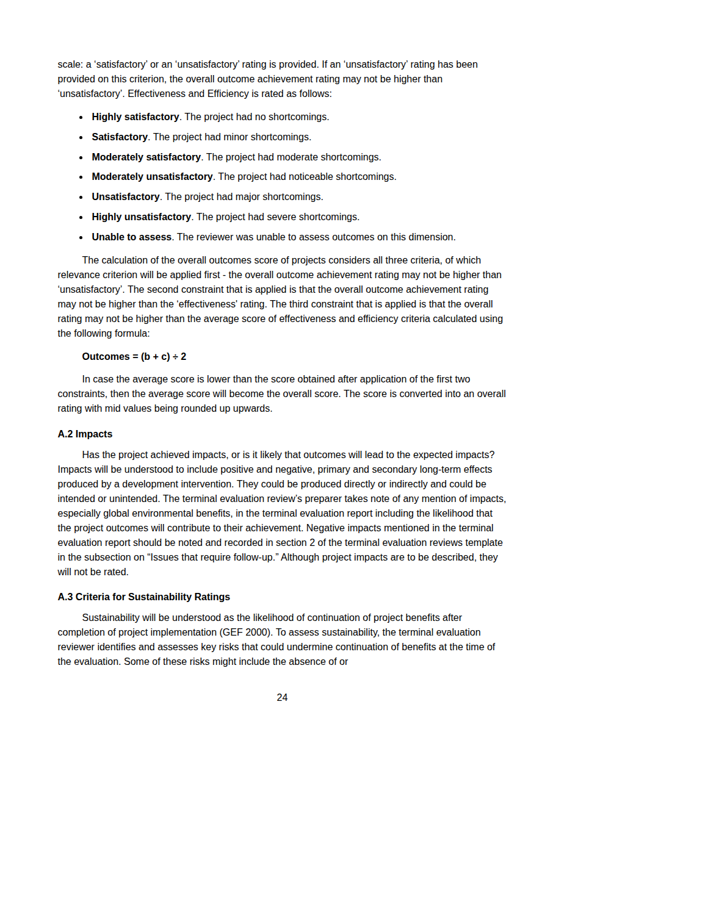scale: a ‘satisfactory’ or an ‘unsatisfactory’ rating is provided. If an ‘unsatisfactory’ rating has been provided on this criterion, the overall outcome achievement rating may not be higher than ‘unsatisfactory’. Effectiveness and Efficiency is rated as follows:
Highly satisfactory. The project had no shortcomings.
Satisfactory. The project had minor shortcomings.
Moderately satisfactory. The project had moderate shortcomings.
Moderately unsatisfactory. The project had noticeable shortcomings.
Unsatisfactory. The project had major shortcomings.
Highly unsatisfactory. The project had severe shortcomings.
Unable to assess. The reviewer was unable to assess outcomes on this dimension.
The calculation of the overall outcomes score of projects considers all three criteria, of which relevance criterion will be applied first - the overall outcome achievement rating may not be higher than ‘unsatisfactory’. The second constraint that is applied is that the overall outcome achievement rating may not be higher than the ‘effectiveness' rating. The third constraint that is applied is that the overall rating may not be higher than the average score of effectiveness and efficiency criteria calculated using the following formula:
Outcomes = (b + c) ÷ 2
In case the average score is lower than the score obtained after application of the first two constraints, then the average score will become the overall score. The score is converted into an overall rating with mid values being rounded up upwards.
A.2 Impacts
Has the project achieved impacts, or is it likely that outcomes will lead to the expected impacts? Impacts will be understood to include positive and negative, primary and secondary long-term effects produced by a development intervention. They could be produced directly or indirectly and could be intended or unintended. The terminal evaluation review’s preparer takes note of any mention of impacts, especially global environmental benefits, in the terminal evaluation report including the likelihood that the project outcomes will contribute to their achievement. Negative impacts mentioned in the terminal evaluation report should be noted and recorded in section 2 of the terminal evaluation reviews template in the subsection on “Issues that require follow-up.” Although project impacts are to be described, they will not be rated.
A.3 Criteria for Sustainability Ratings
Sustainability will be understood as the likelihood of continuation of project benefits after completion of project implementation (GEF 2000). To assess sustainability, the terminal evaluation reviewer identifies and assesses key risks that could undermine continuation of benefits at the time of the evaluation. Some of these risks might include the absence of or
24